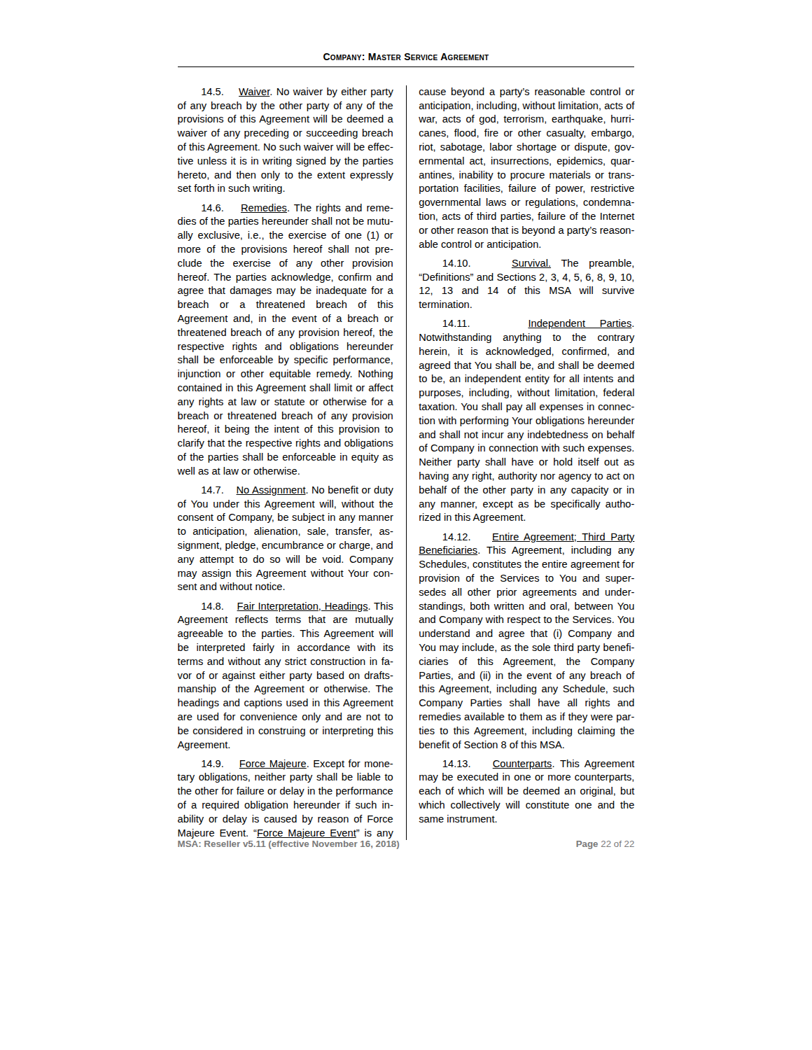Company: Master Service Agreement
14.5. Waiver. No waiver by either party of any breach by the other party of any of the provisions of this Agreement will be deemed a waiver of any preceding or succeeding breach of this Agreement. No such waiver will be effective unless it is in writing signed by the parties hereto, and then only to the extent expressly set forth in such writing.
14.6. Remedies. The rights and remedies of the parties hereunder shall not be mutually exclusive, i.e., the exercise of one (1) or more of the provisions hereof shall not preclude the exercise of any other provision hereof. The parties acknowledge, confirm and agree that damages may be inadequate for a breach or a threatened breach of this Agreement and, in the event of a breach or threatened breach of any provision hereof, the respective rights and obligations hereunder shall be enforceable by specific performance, injunction or other equitable remedy. Nothing contained in this Agreement shall limit or affect any rights at law or statute or otherwise for a breach or threatened breach of any provision hereof, it being the intent of this provision to clarify that the respective rights and obligations of the parties shall be enforceable in equity as well as at law or otherwise.
14.7. No Assignment. No benefit or duty of You under this Agreement will, without the consent of Company, be subject in any manner to anticipation, alienation, sale, transfer, assignment, pledge, encumbrance or charge, and any attempt to do so will be void. Company may assign this Agreement without Your consent and without notice.
14.8. Fair Interpretation, Headings. This Agreement reflects terms that are mutually agreeable to the parties. This Agreement will be interpreted fairly in accordance with its terms and without any strict construction in favor of or against either party based on draftsmanship of the Agreement or otherwise. The headings and captions used in this Agreement are used for convenience only and are not to be considered in construing or interpreting this Agreement.
14.9. Force Majeure. Except for monetary obligations, neither party shall be liable to the other for failure or delay in the performance of a required obligation hereunder if such inability or delay is caused by reason of Force Majeure Event. “Force Majeure Event” is any cause beyond a party’s reasonable control or anticipation, including, without limitation, acts of war, acts of god, terrorism, earthquake, hurricanes, flood, fire or other casualty, embargo, riot, sabotage, labor shortage or dispute, governmental act, insurrections, epidemics, quarantines, inability to procure materials or transportation facilities, failure of power, restrictive governmental laws or regulations, condemnation, acts of third parties, failure of the Internet or other reason that is beyond a party’s reasonable control or anticipation.
14.10. Survival. The preamble, “Definitions” and Sections 2, 3, 4, 5, 6, 8, 9, 10, 12, 13 and 14 of this MSA will survive termination.
14.11. Independent Parties. Notwithstanding anything to the contrary herein, it is acknowledged, confirmed, and agreed that You shall be, and shall be deemed to be, an independent entity for all intents and purposes, including, without limitation, federal taxation. You shall pay all expenses in connection with performing Your obligations hereunder and shall not incur any indebtedness on behalf of Company in connection with such expenses. Neither party shall have or hold itself out as having any right, authority nor agency to act on behalf of the other party in any capacity or in any manner, except as be specifically authorized in this Agreement.
14.12. Entire Agreement; Third Party Beneficiaries. This Agreement, including any Schedules, constitutes the entire agreement for provision of the Services to You and supersedes all other prior agreements and understandings, both written and oral, between You and Company with respect to the Services. You understand and agree that (i) Company and You may include, as the sole third party beneficiaries of this Agreement, the Company Parties, and (ii) in the event of any breach of this Agreement, including any Schedule, such Company Parties shall have all rights and remedies available to them as if they were parties to this Agreement, including claiming the benefit of Section 8 of this MSA.
14.13. Counterparts. This Agreement may be executed in one or more counterparts, each of which will be deemed an original, but which collectively will constitute one and the same instrument.
MSA: Reseller v5.11 (effective November 16, 2018)
Page 22 of 22